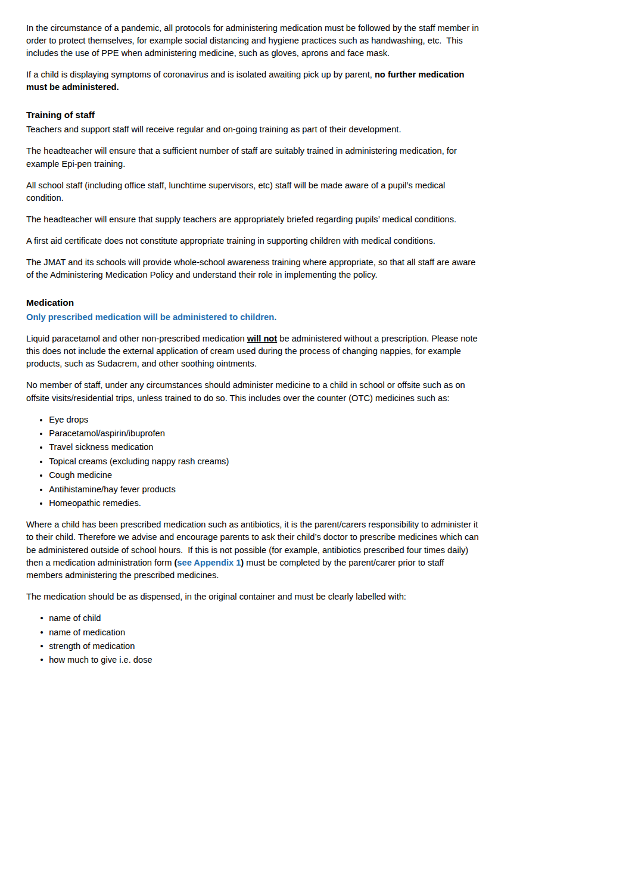In the circumstance of a pandemic, all protocols for administering medication must be followed by the staff member in order to protect themselves, for example social distancing and hygiene practices such as handwashing, etc. This includes the use of PPE when administering medicine, such as gloves, aprons and face mask.
If a child is displaying symptoms of coronavirus and is isolated awaiting pick up by parent, no further medication must be administered.
Training of staff
Teachers and support staff will receive regular and on-going training as part of their development.
The headteacher will ensure that a sufficient number of staff are suitably trained in administering medication, for example Epi-pen training.
All school staff (including office staff, lunchtime supervisors, etc) staff will be made aware of a pupil’s medical condition.
The headteacher will ensure that supply teachers are appropriately briefed regarding pupils’ medical conditions.
A first aid certificate does not constitute appropriate training in supporting children with medical conditions.
The JMAT and its schools will provide whole-school awareness training where appropriate, so that all staff are aware of the Administering Medication Policy and understand their role in implementing the policy.
Medication
Only prescribed medication will be administered to children.
Liquid paracetamol and other non-prescribed medication will not be administered without a prescription. Please note this does not include the external application of cream used during the process of changing nappies, for example products, such as Sudacrem, and other soothing ointments.
No member of staff, under any circumstances should administer medicine to a child in school or offsite such as on offsite visits/residential trips, unless trained to do so. This includes over the counter (OTC) medicines such as:
Eye drops
Paracetamol/aspirin/ibuprofen
Travel sickness medication
Topical creams (excluding nappy rash creams)
Cough medicine
Antihistamine/hay fever products
Homeopathic remedies.
Where a child has been prescribed medication such as antibiotics, it is the parent/carers responsibility to administer it to their child. Therefore we advise and encourage parents to ask their child’s doctor to prescribe medicines which can be administered outside of school hours. If this is not possible (for example, antibiotics prescribed four times daily) then a medication administration form (see Appendix 1) must be completed by the parent/carer prior to staff members administering the prescribed medicines.
The medication should be as dispensed, in the original container and must be clearly labelled with:
name of child
name of medication
strength of medication
how much to give i.e. dose